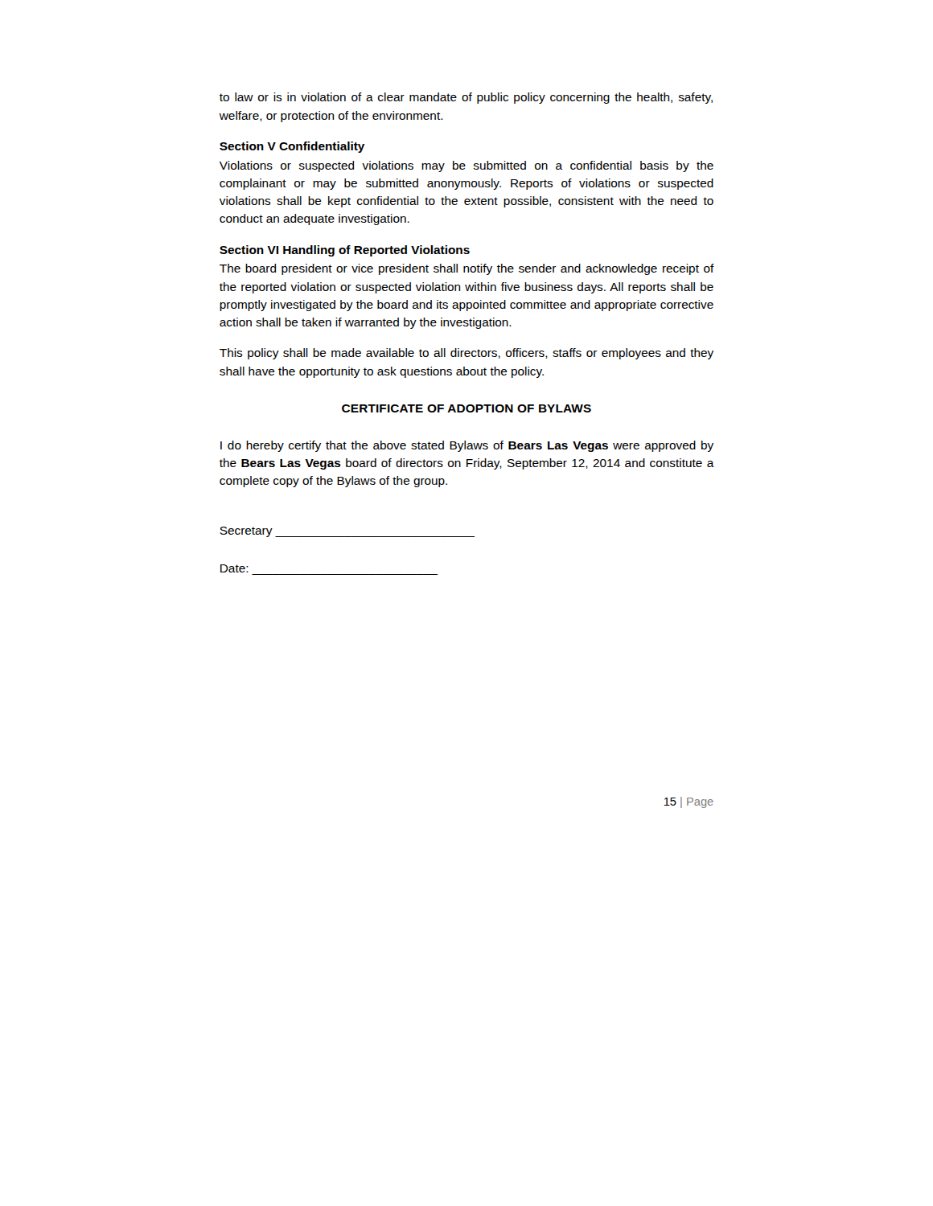to law or is in violation of a clear mandate of public policy concerning the health, safety, welfare, or protection of the environment.
Section V Confidentiality
Violations or suspected violations may be submitted on a confidential basis by the complainant or may be submitted anonymously. Reports of violations or suspected violations shall be kept confidential to the extent possible, consistent with the need to conduct an adequate investigation.
Section VI Handling of Reported Violations
The board president or vice president shall notify the sender and acknowledge receipt of the reported violation or suspected violation within five business days. All reports shall be promptly investigated by the board and its appointed committee and appropriate corrective action shall be taken if warranted by the investigation.
This policy shall be made available to all directors, officers, staffs or employees and they shall have the opportunity to ask questions about the policy.
CERTIFICATE OF ADOPTION OF BYLAWS
I do hereby certify that the above stated Bylaws of Bears Las Vegas were approved by the Bears Las Vegas board of directors on Friday, September 12, 2014 and constitute a complete copy of the Bylaws of the group.
Secretary _____________________________
Date: ___________________________
15 | Page